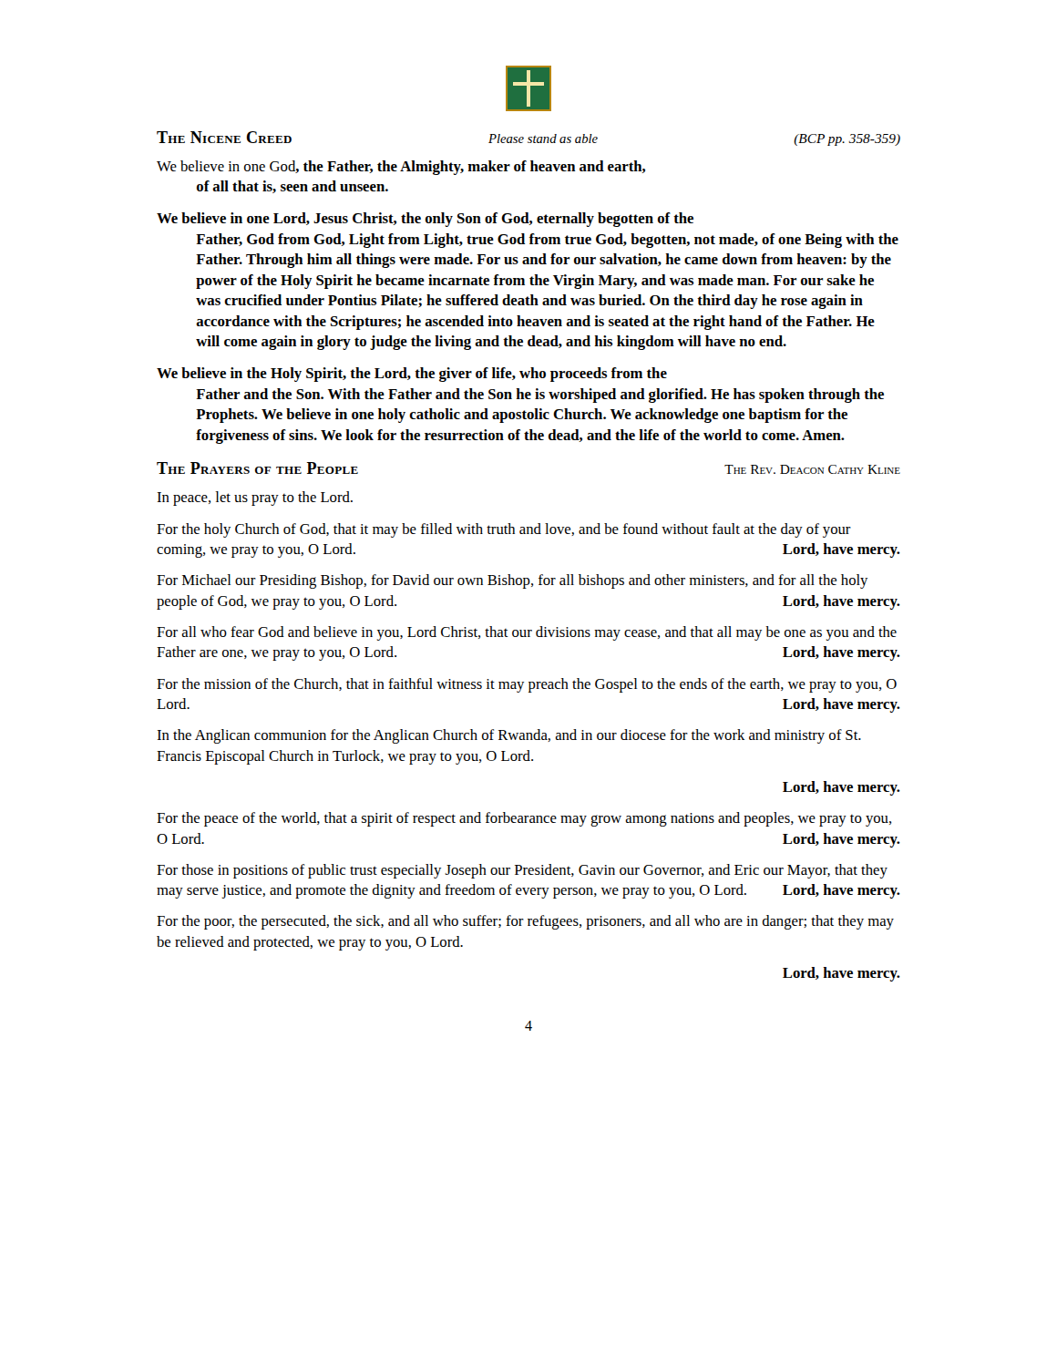The Nicene Creed
Please stand as able (BCP pp. 358-359)
We believe in one God, the Father, the Almighty, maker of heaven and earth, of all that is, seen and unseen.
We believe in one Lord, Jesus Christ, the only Son of God, eternally begotten of the Father, God from God, Light from Light, true God from true God, begotten, not made, of one Being with the Father. Through him all things were made. For us and for our salvation, he came down from heaven: by the power of the Holy Spirit he became incarnate from the Virgin Mary, and was made man. For our sake he was crucified under Pontius Pilate; he suffered death and was buried. On the third day he rose again in accordance with the Scriptures; he ascended into heaven and is seated at the right hand of the Father. He will come again in glory to judge the living and the dead, and his kingdom will have no end.
We believe in the Holy Spirit, the Lord, the giver of life, who proceeds from the Father and the Son. With the Father and the Son he is worshiped and glorified. He has spoken through the Prophets. We believe in one holy catholic and apostolic Church. We acknowledge one baptism for the forgiveness of sins. We look for the resurrection of the dead, and the life of the world to come. Amen.
The Prayers of the People
The Rev. Deacon Cathy Kline
In peace, let us pray to the Lord.
For the holy Church of God, that it may be filled with truth and love, and be found without fault at the day of your coming, we pray to you, O Lord. Lord, have mercy.
For Michael our Presiding Bishop, for David our own Bishop, for all bishops and other ministers, and for all the holy people of God, we pray to you, O Lord. Lord, have mercy.
For all who fear God and believe in you, Lord Christ, that our divisions may cease, and that all may be one as you and the Father are one, we pray to you, O Lord. Lord, have mercy.
For the mission of the Church, that in faithful witness it may preach the Gospel to the ends of the earth, we pray to you, O Lord. Lord, have mercy.
In the Anglican communion for the Anglican Church of Rwanda, and in our diocese for the work and ministry of St. Francis Episcopal Church in Turlock, we pray to you, O Lord.
Lord, have mercy.
For the peace of the world, that a spirit of respect and forbearance may grow among nations and peoples, we pray to you, O Lord. Lord, have mercy.
For those in positions of public trust especially Joseph our President, Gavin our Governor, and Eric our Mayor, that they may serve justice, and promote the dignity and freedom of every person, we pray to you, O Lord. Lord, have mercy.
For the poor, the persecuted, the sick, and all who suffer; for refugees, prisoners, and all who are in danger; that they may be relieved and protected, we pray to you, O Lord.
Lord, have mercy.
4